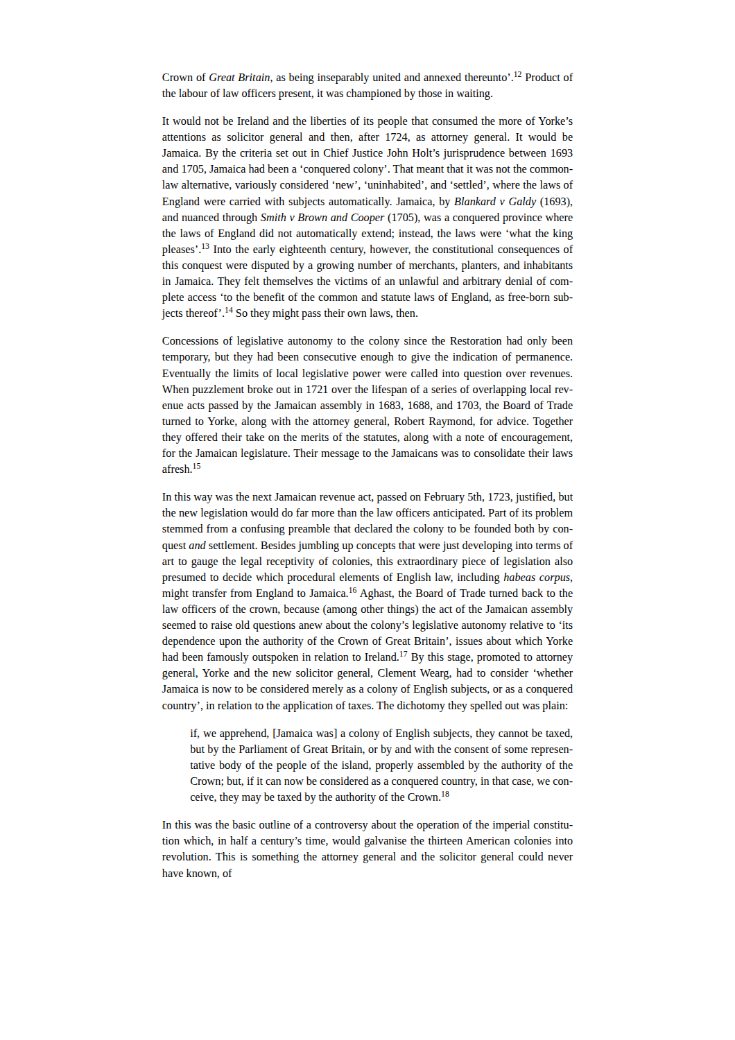Crown of Great Britain, as being inseparably united and annexed thereunto’.12 Product of the labour of law officers present, it was championed by those in waiting.
It would not be Ireland and the liberties of its people that consumed the more of Yorke’s attentions as solicitor general and then, after 1724, as attorney general. It would be Jamaica. By the criteria set out in Chief Justice John Holt’s jurisprudence between 1693 and 1705, Jamaica had been a ‘conquered colony’. That meant that it was not the common-law alternative, variously considered ‘new’, ‘uninhabited’, and ‘settled’, where the laws of England were carried with subjects automatically. Jamaica, by Blankard v Galdy (1693), and nuanced through Smith v Brown and Cooper (1705), was a conquered province where the laws of England did not automatically extend; instead, the laws were ‘what the king pleases’.13 Into the early eighteenth century, however, the constitutional consequences of this conquest were disputed by a growing number of merchants, planters, and inhabitants in Jamaica. They felt themselves the victims of an unlawful and arbitrary denial of complete access ‘to the benefit of the common and statute laws of England, as free-born subjects thereof’.14 So they might pass their own laws, then.
Concessions of legislative autonomy to the colony since the Restoration had only been temporary, but they had been consecutive enough to give the indication of permanence. Eventually the limits of local legislative power were called into question over revenues. When puzzlement broke out in 1721 over the lifespan of a series of overlapping local revenue acts passed by the Jamaican assembly in 1683, 1688, and 1703, the Board of Trade turned to Yorke, along with the attorney general, Robert Raymond, for advice. Together they offered their take on the merits of the statutes, along with a note of encouragement, for the Jamaican legislature. Their message to the Jamaicans was to consolidate their laws afresh.15
In this way was the next Jamaican revenue act, passed on February 5th, 1723, justified, but the new legislation would do far more than the law officers anticipated. Part of its problem stemmed from a confusing preamble that declared the colony to be founded both by conquest and settlement. Besides jumbling up concepts that were just developing into terms of art to gauge the legal receptivity of colonies, this extraordinary piece of legislation also presumed to decide which procedural elements of English law, including habeas corpus, might transfer from England to Jamaica.16 Aghast, the Board of Trade turned back to the law officers of the crown, because (among other things) the act of the Jamaican assembly seemed to raise old questions anew about the colony’s legislative autonomy relative to ‘its dependence upon the authority of the Crown of Great Britain’, issues about which Yorke had been famously outspoken in relation to Ireland.17 By this stage, promoted to attorney general, Yorke and the new solicitor general, Clement Wearg, had to consider ‘whether Jamaica is now to be considered merely as a colony of English subjects, or as a conquered country’, in relation to the application of taxes. The dichotomy they spelled out was plain:
if, we apprehend, [Jamaica was] a colony of English subjects, they cannot be taxed, but by the Parliament of Great Britain, or by and with the consent of some representative body of the people of the island, properly assembled by the authority of the Crown; but, if it can now be considered as a conquered country, in that case, we conceive, they may be taxed by the authority of the Crown.18
In this was the basic outline of a controversy about the operation of the imperial constitution which, in half a century’s time, would galvanise the thirteen American colonies into revolution. This is something the attorney general and the solicitor general could never have known, of